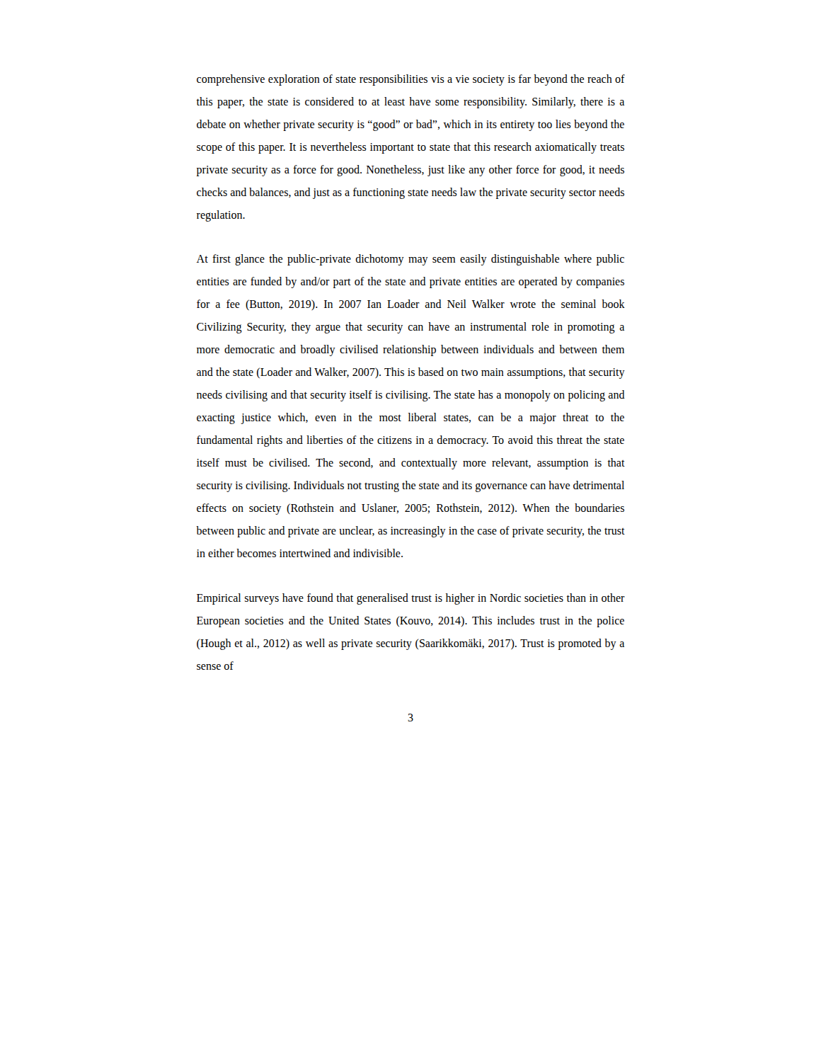comprehensive exploration of state responsibilities vis a vie society is far beyond the reach of this paper, the state is considered to at least have some responsibility. Similarly, there is a debate on whether private security is “good” or bad”, which in its entirety too lies beyond the scope of this paper. It is nevertheless important to state that this research axiomatically treats private security as a force for good. Nonetheless, just like any other force for good, it needs checks and balances, and just as a functioning state needs law the private security sector needs regulation.
At first glance the public-private dichotomy may seem easily distinguishable where public entities are funded by and/or part of the state and private entities are operated by companies for a fee (Button, 2019). In 2007 Ian Loader and Neil Walker wrote the seminal book Civilizing Security, they argue that security can have an instrumental role in promoting a more democratic and broadly civilised relationship between individuals and between them and the state (Loader and Walker, 2007). This is based on two main assumptions, that security needs civilising and that security itself is civilising. The state has a monopoly on policing and exacting justice which, even in the most liberal states, can be a major threat to the fundamental rights and liberties of the citizens in a democracy. To avoid this threat the state itself must be civilised. The second, and contextually more relevant, assumption is that security is civilising. Individuals not trusting the state and its governance can have detrimental effects on society (Rothstein and Uslaner, 2005; Rothstein, 2012). When the boundaries between public and private are unclear, as increasingly in the case of private security, the trust in either becomes intertwined and indivisible.
Empirical surveys have found that generalised trust is higher in Nordic societies than in other European societies and the United States (Kouvo, 2014). This includes trust in the police (Hough et al., 2012) as well as private security (Saarikkomäki, 2017). Trust is promoted by a sense of
3